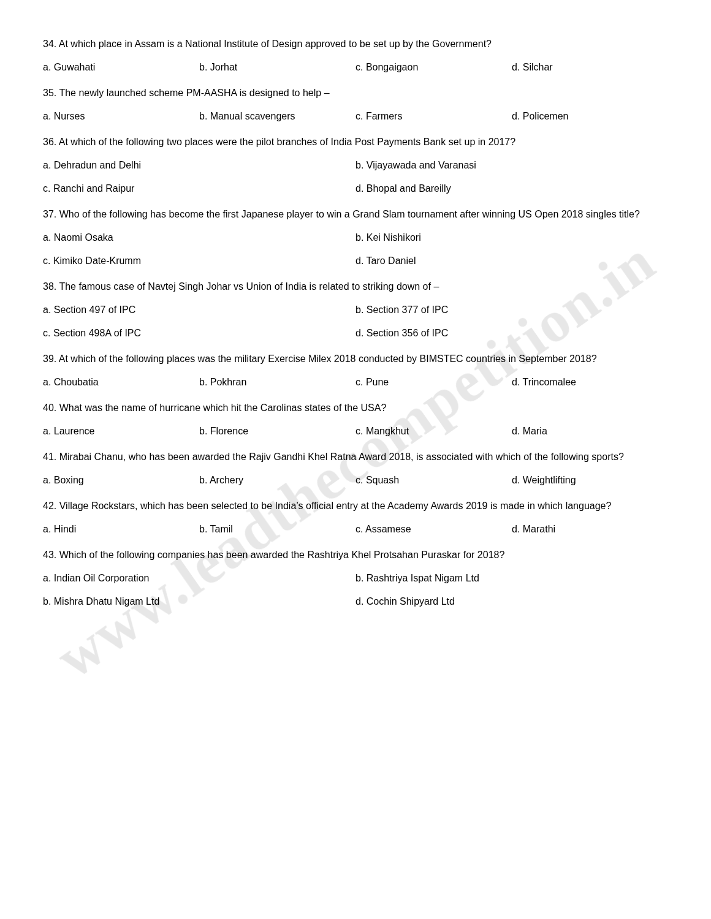www.leadthecompetition.in
34. At which place in Assam is a National Institute of Design approved to be set up by the Government?
a. Guwahati
b. Jorhat
c. Bongaigaon
d. Silchar
35. The newly launched scheme PM-AASHA is designed to help –
a. Nurses
b. Manual scavengers
c. Farmers
d. Policemen
36. At which of the following two places were the pilot branches of India Post Payments Bank set up in 2017?
a. Dehradun and Delhi
b. Vijayawada and Varanasi
c. Ranchi and Raipur
d. Bhopal and Bareilly
37. Who of the following has become the first Japanese player to win a Grand Slam tournament after winning US Open 2018 singles title?
a. Naomi Osaka
b. Kei Nishikori
c. Kimiko Date-Krumm
d. Taro Daniel
38. The famous case of Navtej Singh Johar vs Union of India is related to striking down of –
a. Section 497 of IPC
b. Section 377 of IPC
c. Section 498A of IPC
d. Section 356 of IPC
39. At which of the following places was the military Exercise Milex 2018 conducted by BIMSTEC countries in September 2018?
a. Choubatia
b. Pokhran
c. Pune
d. Trincomalee
40. What was the name of hurricane which hit the Carolinas states of the USA?
a. Laurence
b. Florence
c. Mangkhut
d. Maria
41. Mirabai Chanu, who has been awarded the Rajiv Gandhi Khel Ratna Award 2018, is associated with which of the following sports?
a. Boxing
b. Archery
c. Squash
d. Weightlifting
42. Village Rockstars, which has been selected to be India’s official entry at the Academy Awards 2019 is made in which language?
a. Hindi
b. Tamil
c. Assamese
d. Marathi
43. Which of the following companies has been awarded the Rashtriya Khel Protsahan Puraskar for 2018?
a. Indian Oil Corporation
b. Rashtriya Ispat Nigam Ltd
b. Mishra Dhatu Nigam Ltd
d. Cochin Shipyard Ltd